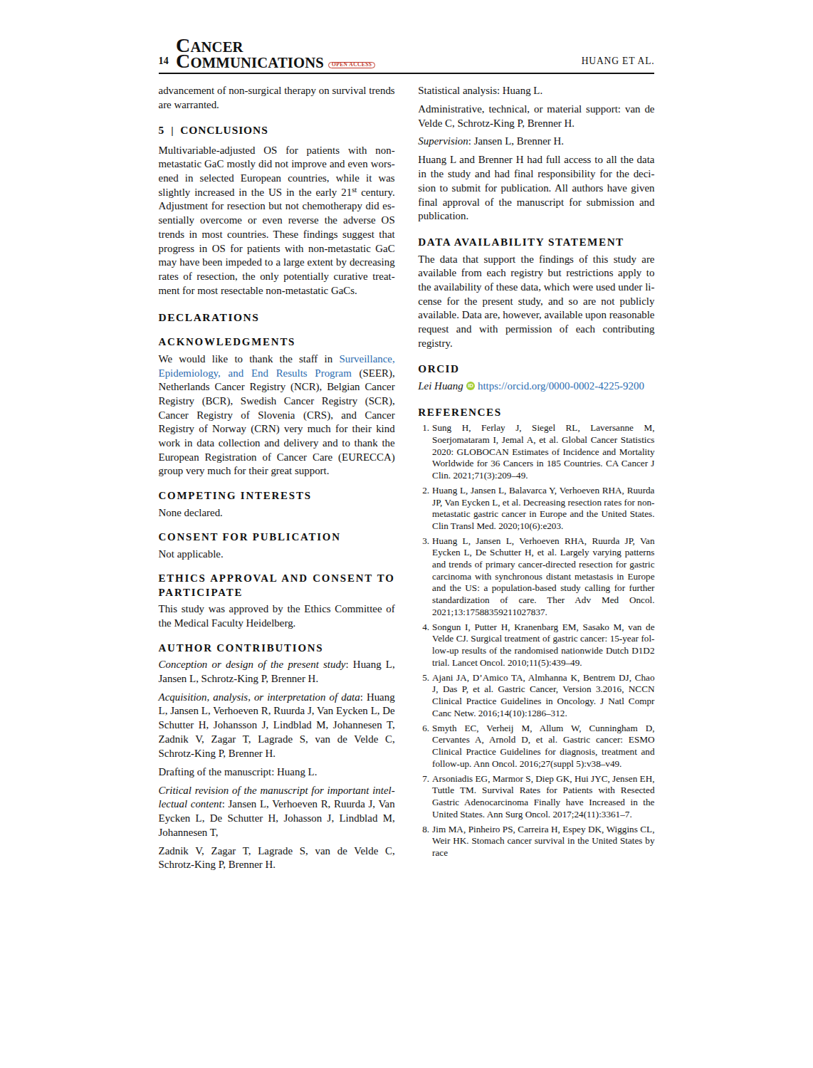14
CANCER COMMUNICATIONSOpen Access
Huang et al.
advancement of non-surgical therapy on survival trends are warranted.
5|CONCLUSIONS
Multivariable-adjusted OS for patients with non-metastatic GaC mostly did not improve and even worsened in selected European countries, while it was slightly increased in the US in the early 21st century. Adjustment for resection but not chemotherapy did essentially overcome or even reverse the adverse OS trends in most countries. These findings suggest that progress in OS for patients with non-metastatic GaC may have been impeded to a large extent by decreasing rates of resection, the only potentially curative treatment for most resectable non-metastatic GaCs.
DECLARATIONS
ACKNOWLEDGMENTS
We would like to thank the staff in Surveillance, Epidemiology, and End Results Program (SEER), Netherlands Cancer Registry (NCR), Belgian Cancer Registry (BCR), Swedish Cancer Registry (SCR), Cancer Registry of Slovenia (CRS), and Cancer Registry of Norway (CRN) very much for their kind work in data collection and delivery and to thank the European Registration of Cancer Care (EURECCA) group very much for their great support.
COMPETING INTERESTS
None declared.
CONSENT FOR PUBLICATION
Not applicable.
ETHICS APPROVAL AND CONSENT TO PARTICIPATE
This study was approved by the Ethics Committee of the Medical Faculty Heidelberg.
AUTHOR CONTRIBUTIONS
Conception or design of the present study: Huang L, Jansen L, Schrotz-King P, Brenner H.
Acquisition, analysis, or interpretation of data: Huang L, Jansen L, Verhoeven R, Ruurda J, Van Eycken L, De Schutter H, Johansson J, Lindblad M, Johannesen T, Zadnik V, Zagar T, Lagrade S, van de Velde C, Schrotz-King P, Brenner H.
Drafting of the manuscript: Huang L.
Critical revision of the manuscript for important intellectual content: Jansen L, Verhoeven R, Ruurda J, Van Eycken L, De Schutter H, Johasson J, Lindblad M, Johannesen T,
Zadnik V, Zagar T, Lagrade S, van de Velde C, Schrotz-King P, Brenner H.
Statistical analysis: Huang L.
Administrative, technical, or material support: van de Velde C, Schrotz-King P, Brenner H.
Supervision: Jansen L, Brenner H.
Huang L and Brenner H had full access to all the data in the study and had final responsibility for the decision to submit for publication. All authors have given final approval of the manuscript for submission and publication.
DATA AVAILABILITY STATEMENT
The data that support the findings of this study are available from each registry but restrictions apply to the availability of these data, which were used under license for the present study, and so are not publicly available. Data are, however, available upon reasonable request and with permission of each contributing registry.
ORCID
Lei Huang https://orcid.org/0000-0002-4225-9200
REFERENCES
Sung H, Ferlay J, Siegel RL, Laversanne M, Soerjomataram I, Jemal A, et al. Global Cancer Statistics 2020: GLOBOCAN Estimates of Incidence and Mortality Worldwide for 36 Cancers in 185 Countries. CA Cancer J Clin. 2021;71(3):209–49.
Huang L, Jansen L, Balavarca Y, Verhoeven RHA, Ruurda JP, Van Eycken L, et al. Decreasing resection rates for nonmetastatic gastric cancer in Europe and the United States. Clin Transl Med. 2020;10(6):e203.
Huang L, Jansen L, Verhoeven RHA, Ruurda JP, Van Eycken L, De Schutter H, et al. Largely varying patterns and trends of primary cancer-directed resection for gastric carcinoma with synchronous distant metastasis in Europe and the US: a population-based study calling for further standardization of care. Ther Adv Med Oncol. 2021;13:17588359211027837.
Songun I, Putter H, Kranenbarg EM, Sasako M, van de Velde CJ. Surgical treatment of gastric cancer: 15-year follow-up results of the randomised nationwide Dutch D1D2 trial. Lancet Oncol. 2010;11(5):439–49.
Ajani JA, D’Amico TA, Almhanna K, Bentrem DJ, Chao J, Das P, et al. Gastric Cancer, Version 3.2016, NCCN Clinical Practice Guidelines in Oncology. J Natl Compr Canc Netw. 2016;14(10):1286–312.
Smyth EC, Verheij M, Allum W, Cunningham D, Cervantes A, Arnold D, et al. Gastric cancer: ESMO Clinical Practice Guidelines for diagnosis, treatment and follow-up. Ann Oncol. 2016;27(suppl 5):v38–v49.
Arsoniadis EG, Marmor S, Diep GK, Hui JYC, Jensen EH, Tuttle TM. Survival Rates for Patients with Resected Gastric Adenocarcinoma Finally have Increased in the United States. Ann Surg Oncol. 2017;24(11):3361–7.
Jim MA, Pinheiro PS, Carreira H, Espey DK, Wiggins CL, Weir HK. Stomach cancer survival in the United States by race